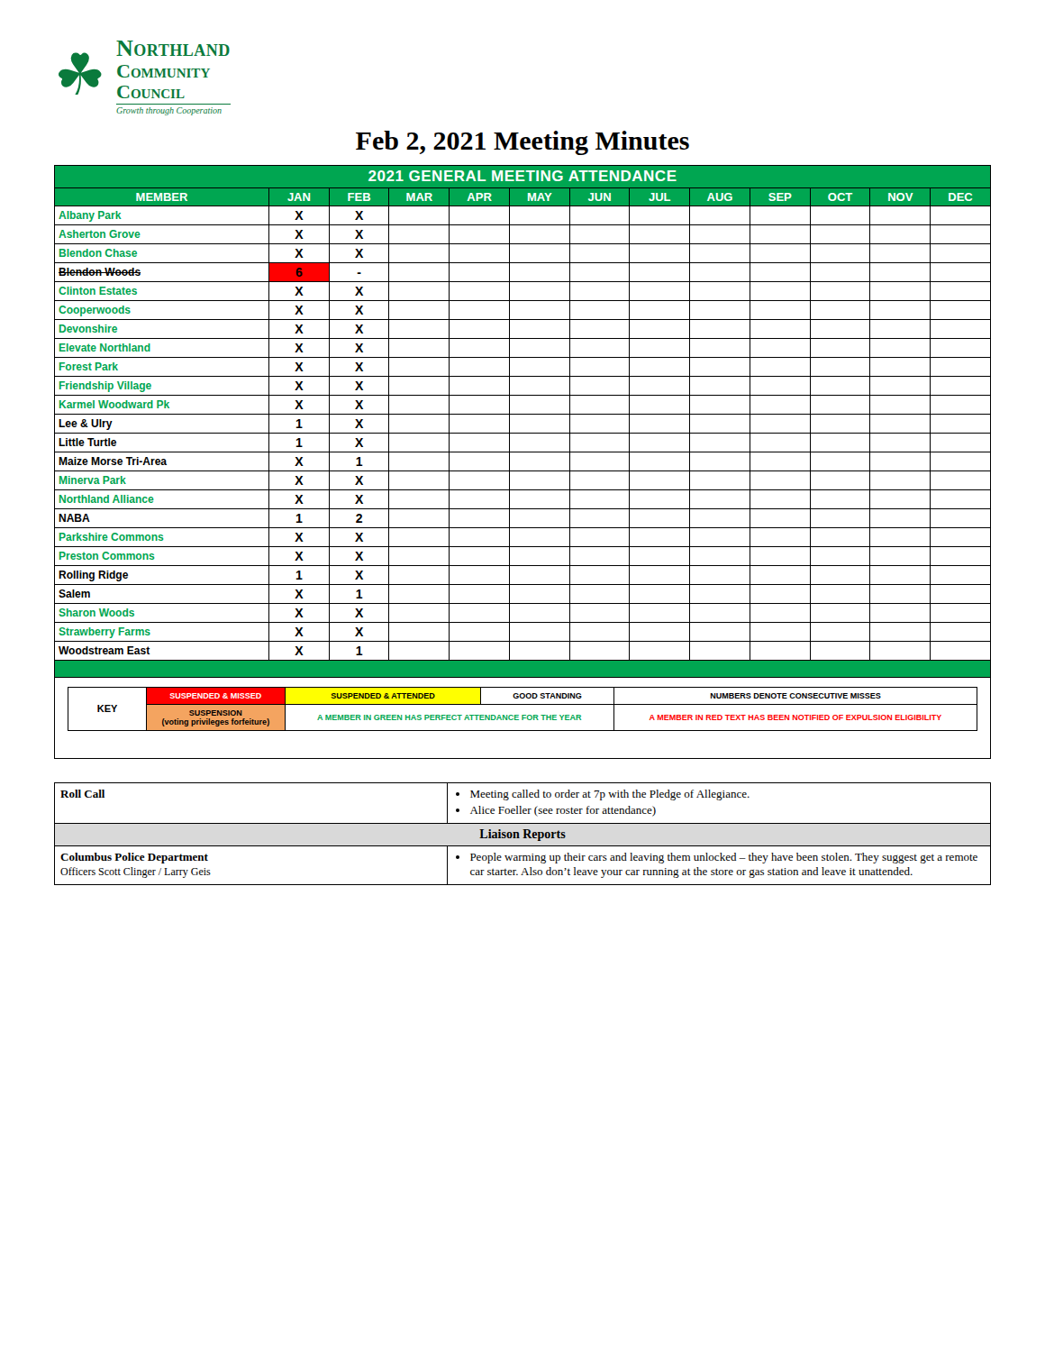☘
Northland
Community
Council
Growth through Cooperation
Feb 2, 2021 Meeting Minutes
| 2021 GENERAL MEETING ATTENDANCE |
| MEMBER | JAN | FEB | MAR | APR | MAY | JUN | JUL | AUG | SEP | OCT | NOV | DEC |
| Albany Park | X | X | | | | | | | | | | |
| Asherton Grove | X | X | | | | | | | | | | |
| Blendon Chase | X | X | | | | | | | | | | |
| Blendon Woods | 6 | - | | | | | | | | | | |
| Clinton Estates | X | X | | | | | | | | | | |
| Cooperwoods | X | X | | | | | | | | | | |
| Devonshire | X | X | | | | | | | | | | |
| Elevate Northland | X | X | | | | | | | | | | |
| Forest Park | X | X | | | | | | | | | | |
| Friendship Village | X | X | | | | | | | | | | |
| Karmel Woodward Pk | X | X | | | | | | | | | | |
| Lee & Ulry | 1 | X | | | | | | | | | | |
| Little Turtle | 1 | X | | | | | | | | | | |
| Maize Morse Tri-Area | X | 1 | | | | | | | | | | |
| Minerva Park | X | X | | | | | | | | | | |
| Northland Alliance | X | X | | | | | | | | | | |
| NABA | 1 | 2 | | | | | | | | | | |
| Parkshire Commons | X | X | | | | | | | | | | |
| Preston Commons | X | X | | | | | | | | | | |
| Rolling Ridge | 1 | X | | | | | | | | | | |
| Salem | X | 1 | | | | | | | | | | |
| Sharon Woods | X | X | | | | | | | | | | |
| Strawberry Farms | X | X | | | | | | | | | | |
| Woodstream East | X | 1 | | | | | | | | | | |
| KEY | SUSPENDED & MISSED | SUSPENDED & ATTENDED | GOOD STANDING | NUMBERS DENOTE CONSECUTIVE MISSES |
| SUSPENSION (voting privileges forfeiture) | A MEMBER IN GREEN HAS PERFECT ATTENDANCE FOR THE YEAR | A MEMBER IN RED TEXT HAS BEEN NOTIFIED OF EXPULSION ELIGIBILITY |
| Roll Call | Meeting called to order at 7p with the Pledge of Allegiance. Alice Foeller (see roster for attendance) |
| Liaison Reports |
| Columbus Police Department Officers Scott Clinger / Larry Geis | People warming up their cars and leaving them unlocked – they have been stolen. They suggest get a remote car starter. Also don’t leave your car running at the store or gas station and leave it unattended. |